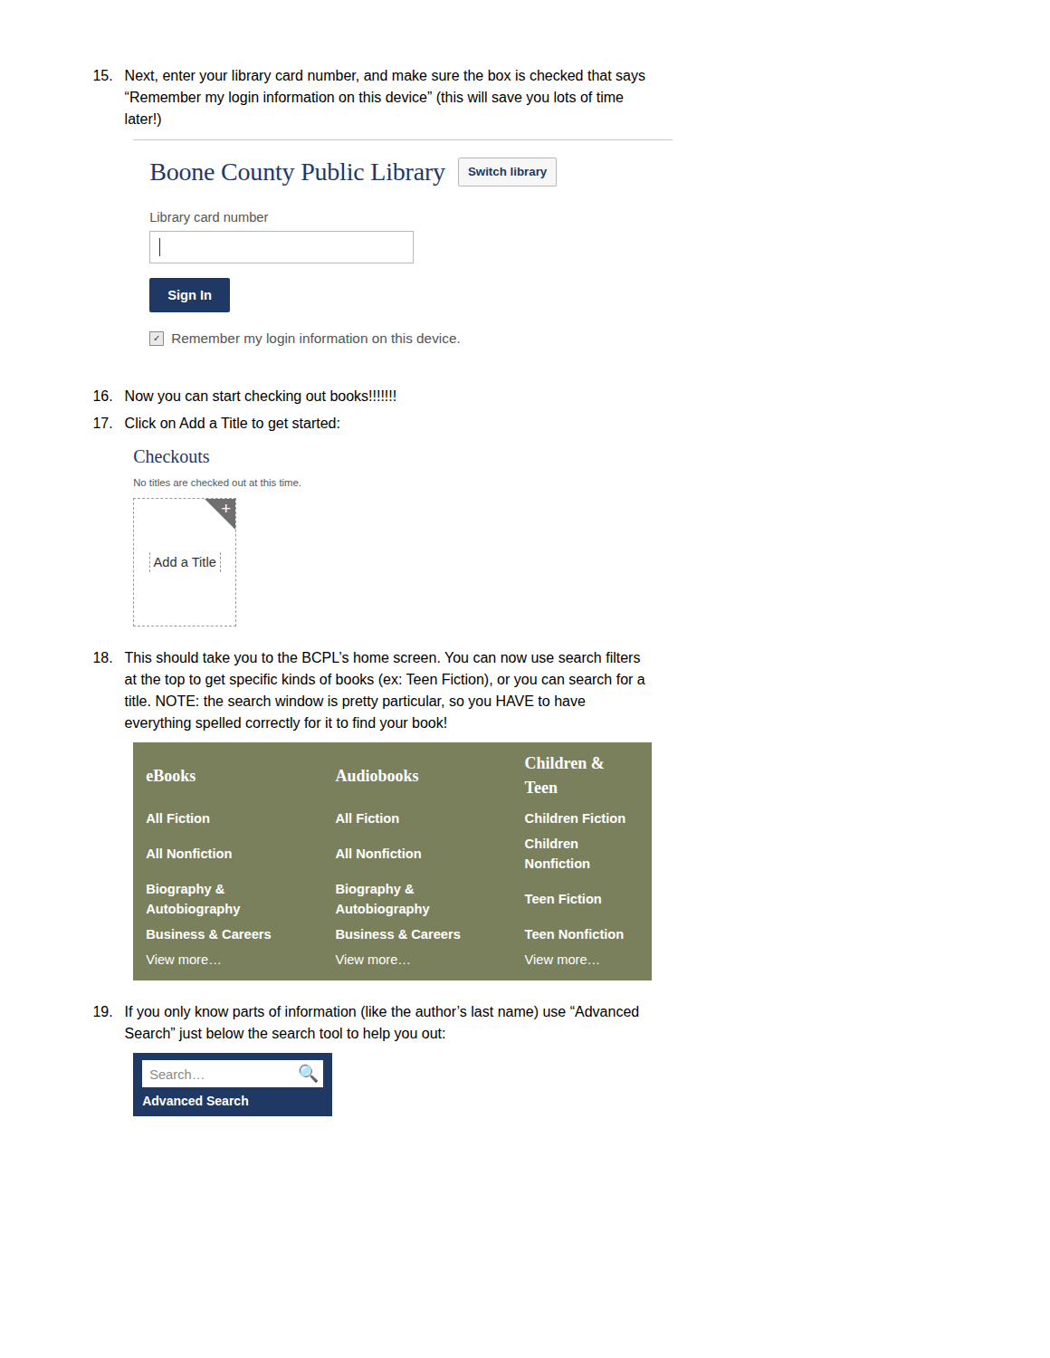Next, enter your library card number, and make sure the box is checked that says “Remember my login information on this device” (this will save you lots of time later!)
Boone County Public Library Switch library
Library card number
Sign In
✓ Remember my login information on this device.
Now you can start checking out books!!!!!!!
Click on Add a Title to get started:
Checkouts
No titles are checked out at this time.
+ Add a Title
This should take you to the BCPL’s home screen. You can now use search filters at the top to get specific kinds of books (ex: Teen Fiction), or you can search for a title. NOTE: the search window is pretty particular, so you HAVE to have everything spelled correctly for it to find your book!
| eBooks | Audiobooks | Children & Teen |
| --- | --- | --- |
| All Fiction | All Fiction | Children Fiction |
| All Nonfiction | All Nonfiction | Children Nonfiction |
| Biography & Autobiography | Biography & Autobiography | Teen Fiction |
| Business & Careers | Business & Careers | Teen Nonfiction |
| View more… | View more… | View more… |
If you only know parts of information (like the author’s last name) use “Advanced Search” just below the search tool to help you out:
Search…
🔍
Advanced Search